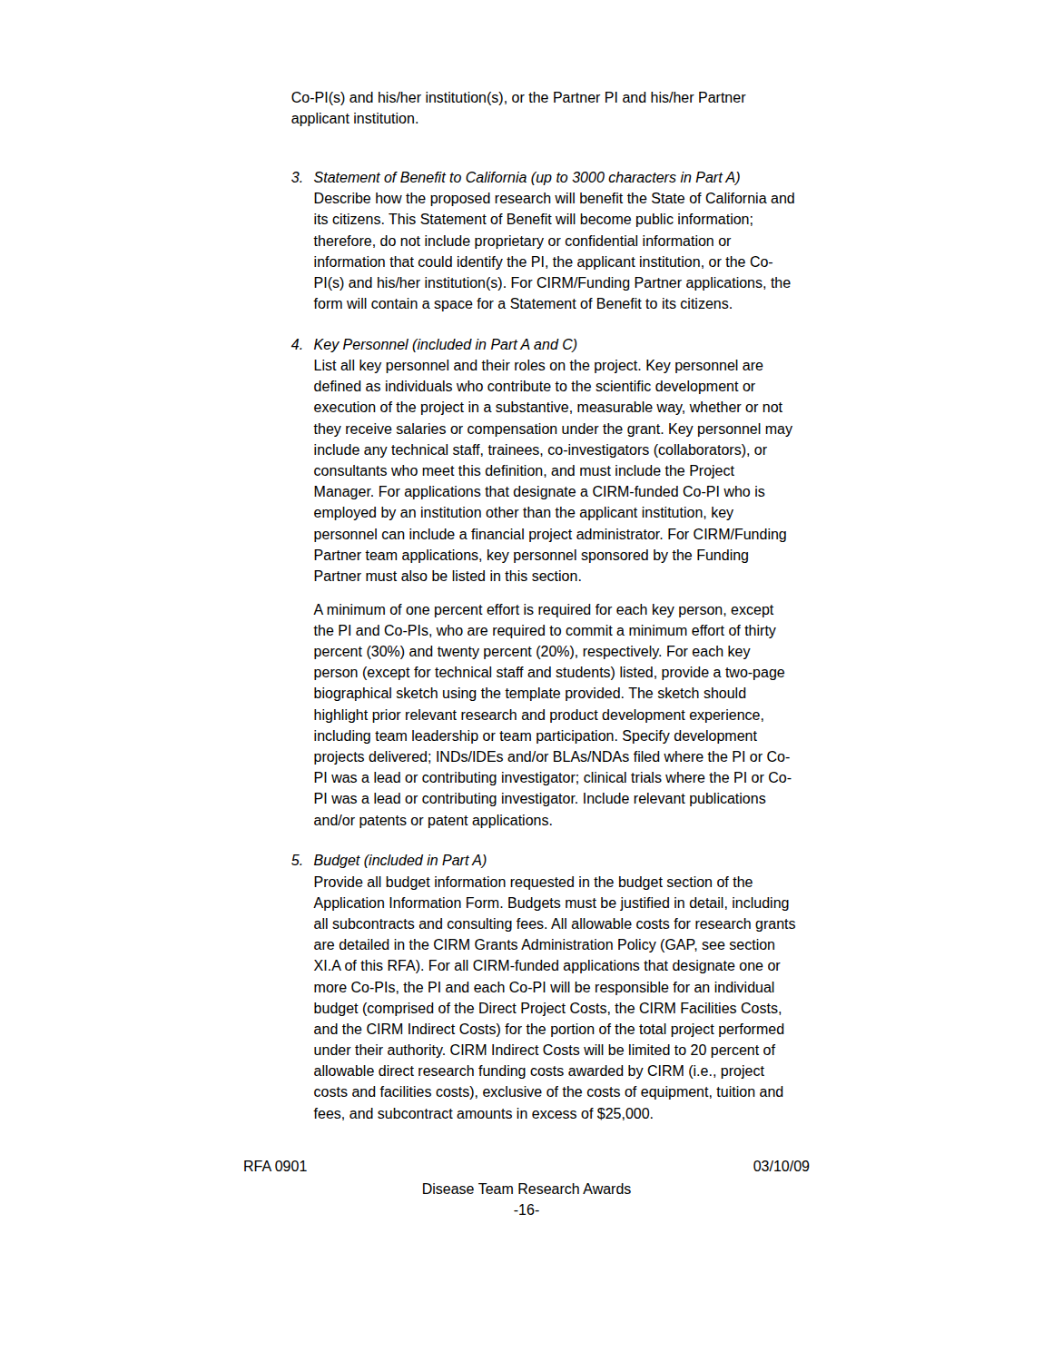Co-PI(s) and his/her institution(s), or the Partner PI and his/her Partner applicant institution.
3. Statement of Benefit to California (up to 3000 characters in Part A)
Describe how the proposed research will benefit the State of California and its citizens. This Statement of Benefit will become public information; therefore, do not include proprietary or confidential information or information that could identify the PI, the applicant institution, or the Co-PI(s) and his/her institution(s). For CIRM/Funding Partner applications, the form will contain a space for a Statement of Benefit to its citizens.
4. Key Personnel (included in Part A and C)
List all key personnel and their roles on the project. Key personnel are defined as individuals who contribute to the scientific development or execution of the project in a substantive, measurable way, whether or not they receive salaries or compensation under the grant. Key personnel may include any technical staff, trainees, co-investigators (collaborators), or consultants who meet this definition, and must include the Project Manager. For applications that designate a CIRM-funded Co-PI who is employed by an institution other than the applicant institution, key personnel can include a financial project administrator. For CIRM/Funding Partner team applications, key personnel sponsored by the Funding Partner must also be listed in this section.
A minimum of one percent effort is required for each key person, except the PI and Co-PIs, who are required to commit a minimum effort of thirty percent (30%) and twenty percent (20%), respectively. For each key person (except for technical staff and students) listed, provide a two-page biographical sketch using the template provided. The sketch should highlight prior relevant research and product development experience, including team leadership or team participation. Specify development projects delivered; INDs/IDEs and/or BLAs/NDAs filed where the PI or Co-PI was a lead or contributing investigator; clinical trials where the PI or Co-PI was a lead or contributing investigator. Include relevant publications and/or patents or patent applications.
5. Budget (included in Part A)
Provide all budget information requested in the budget section of the Application Information Form. Budgets must be justified in detail, including all subcontracts and consulting fees. All allowable costs for research grants are detailed in the CIRM Grants Administration Policy (GAP, see section XI.A of this RFA). For all CIRM-funded applications that designate one or more Co-PIs, the PI and each Co-PI will be responsible for an individual budget (comprised of the Direct Project Costs, the CIRM Facilities Costs, and the CIRM Indirect Costs) for the portion of the total project performed under their authority. CIRM Indirect Costs will be limited to 20 percent of allowable direct research funding costs awarded by CIRM (i.e., project costs and facilities costs), exclusive of the costs of equipment, tuition and fees, and subcontract amounts in excess of $25,000.
RFA 0901 03/10/09
Disease Team Research Awards
-16-